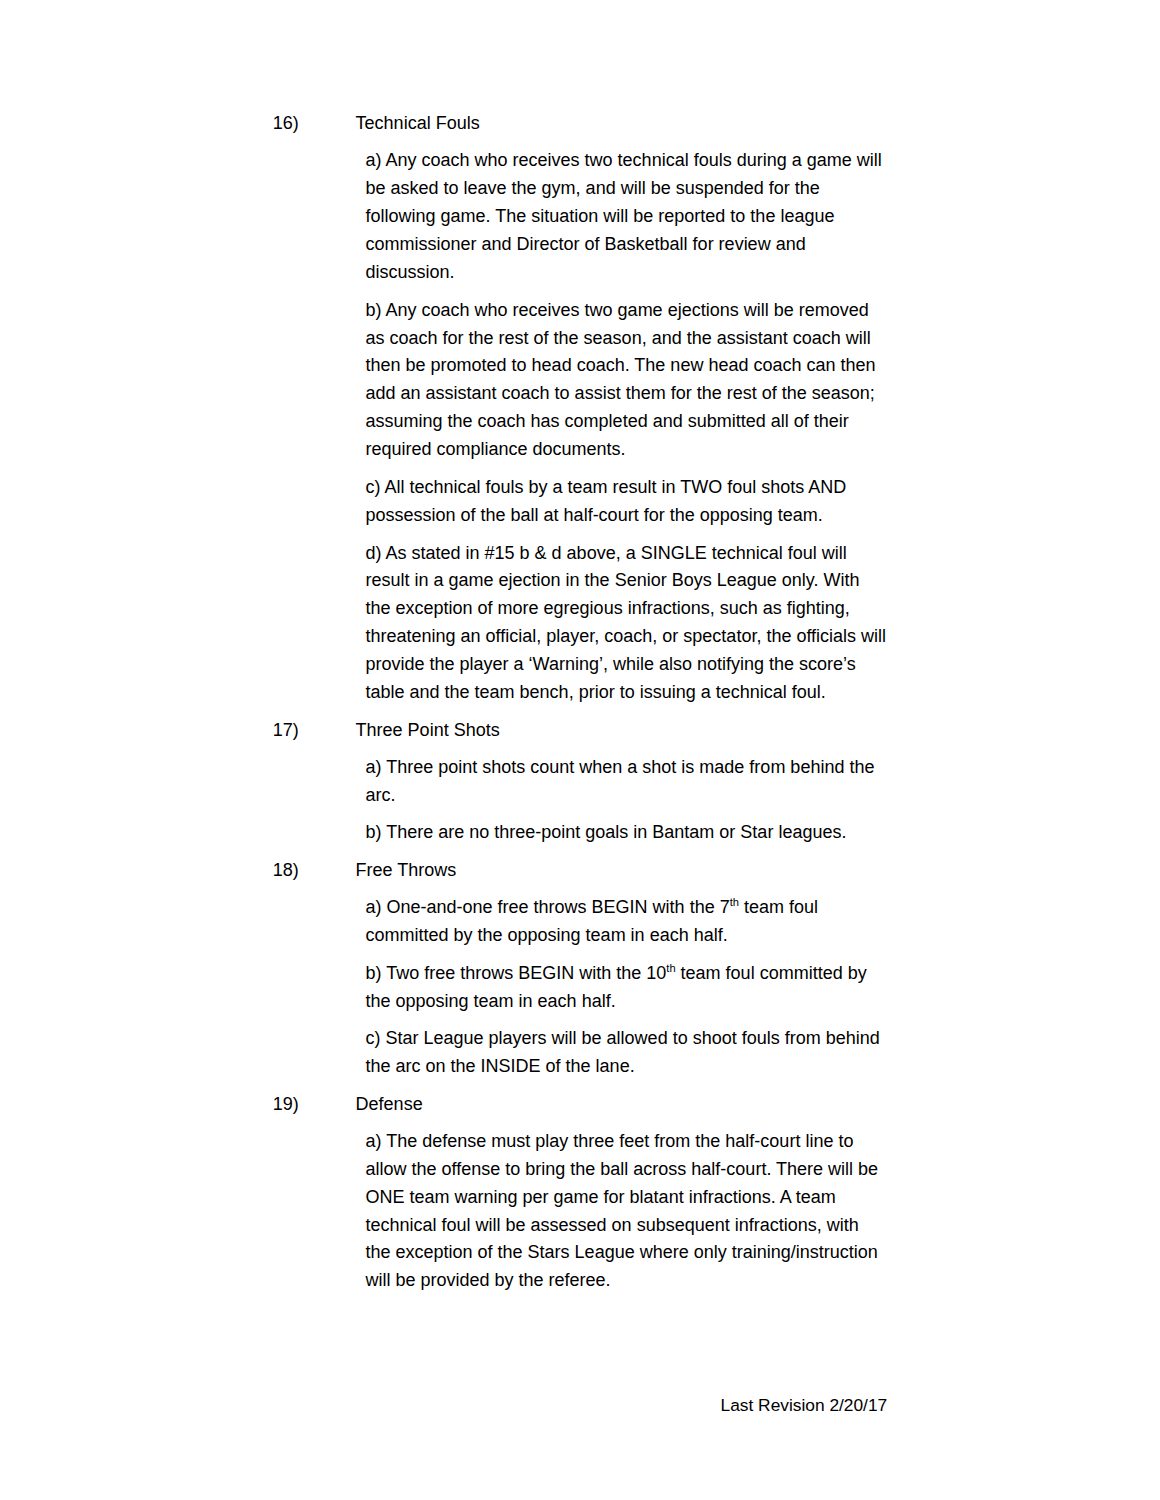16) Technical Fouls
a) Any coach who receives two technical fouls during a game will be asked to leave the gym, and will be suspended for the following game. The situation will be reported to the league commissioner and Director of Basketball for review and discussion.
b) Any coach who receives two game ejections will be removed as coach for the rest of the season, and the assistant coach will then be promoted to head coach. The new head coach can then add an assistant coach to assist them for the rest of the season; assuming the coach has completed and submitted all of their required compliance documents.
c) All technical fouls by a team result in TWO foul shots AND possession of the ball at half-court for the opposing team.
d) As stated in #15 b & d above, a SINGLE technical foul will result in a game ejection in the Senior Boys League only. With the exception of more egregious infractions, such as fighting, threatening an official, player, coach, or spectator, the officials will provide the player a ‘Warning’, while also notifying the score’s table and the team bench, prior to issuing a technical foul.
17) Three Point Shots
a) Three point shots count when a shot is made from behind the arc.
b) There are no three-point goals in Bantam or Star leagues.
18) Free Throws
a) One-and-one free throws BEGIN with the 7th team foul committed by the opposing team in each half.
b) Two free throws BEGIN with the 10th team foul committed by the opposing team in each half.
c) Star League players will be allowed to shoot fouls from behind the arc on the INSIDE of the lane.
19) Defense
a) The defense must play three feet from the half-court line to allow the offense to bring the ball across half-court. There will be ONE team warning per game for blatant infractions. A team technical foul will be assessed on subsequent infractions, with the exception of the Stars League where only training/instruction will be provided by the referee.
Last Revision 2/20/17